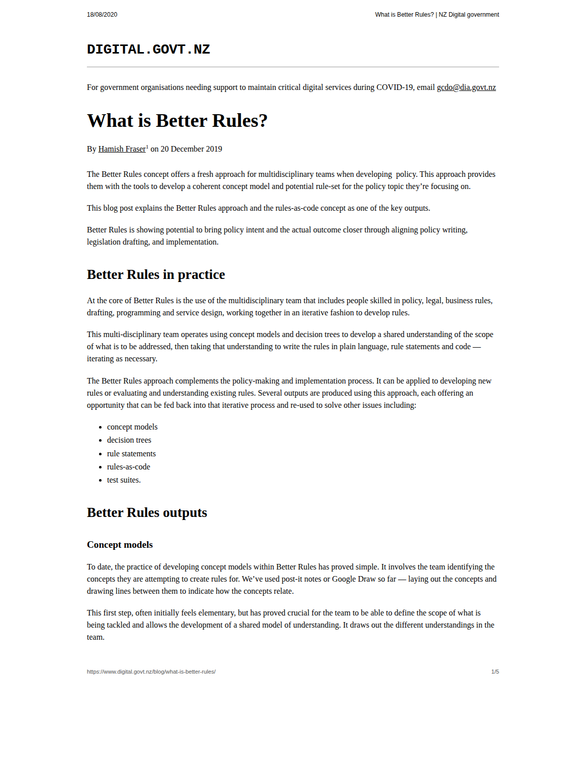18/08/2020 What is Better Rules? | NZ Digital government
DIGITAL.GOVT.NZ
For government organisations needing support to maintain critical digital services during COVID-19, email gcdo@dia.govt.nz
What is Better Rules?
By Hamish Fraser1 on 20 December 2019
The Better Rules concept offers a fresh approach for multidisciplinary teams when developing policy. This approach provides them with the tools to develop a coherent concept model and potential rule-set for the policy topic they’re focusing on.
This blog post explains the Better Rules approach and the rules-as-code concept as one of the key outputs.
Better Rules is showing potential to bring policy intent and the actual outcome closer through aligning policy writing, legislation drafting, and implementation.
Better Rules in practice
At the core of Better Rules is the use of the multidisciplinary team that includes people skilled in policy, legal, business rules, drafting, programming and service design, working together in an iterative fashion to develop rules.
This multi-disciplinary team operates using concept models and decision trees to develop a shared understanding of the scope of what is to be addressed, then taking that understanding to write the rules in plain language, rule statements and code — iterating as necessary.
The Better Rules approach complements the policy-making and implementation process. It can be applied to developing new rules or evaluating and understanding existing rules. Several outputs are produced using this approach, each offering an opportunity that can be fed back into that iterative process and re-used to solve other issues including:
concept models
decision trees
rule statements
rules-as-code
test suites.
Better Rules outputs
Concept models
To date, the practice of developing concept models within Better Rules has proved simple. It involves the team identifying the concepts they are attempting to create rules for. We’ve used post-it notes or Google Draw so far — laying out the concepts and drawing lines between them to indicate how the concepts relate.
This first step, often initially feels elementary, but has proved crucial for the team to be able to define the scope of what is being tackled and allows the development of a shared model of understanding. It draws out the different understandings in the team.
https://www.digital.govt.nz/blog/what-is-better-rules/ 1/5